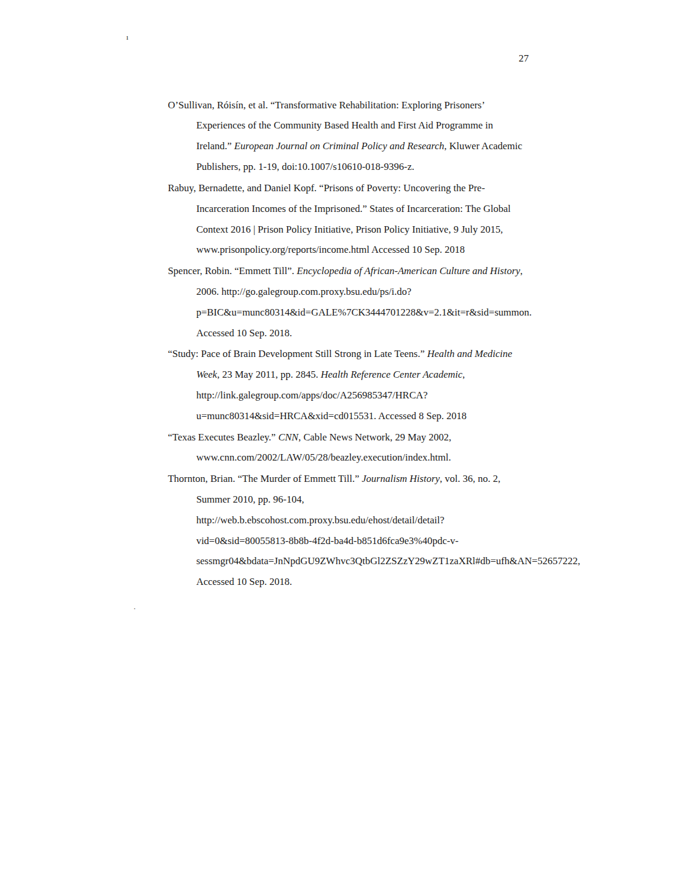ı
27
O’Sullivan, Róisín, et al. “Transformative Rehabilitation: Exploring Prisoners’ Experiences of the Community Based Health and First Aid Programme in Ireland.” European Journal on Criminal Policy and Research, Kluwer Academic Publishers, pp. 1-19, doi:10.1007/s10610-018-9396-z.
Rabuy, Bernadette, and Daniel Kopf. “Prisons of Poverty: Uncovering the Pre-Incarceration Incomes of the Imprisoned.” States of Incarceration: The Global Context 2016 | Prison Policy Initiative, Prison Policy Initiative, 9 July 2015, www.prisonpolicy.org/reports/income.html Accessed 10 Sep. 2018
Spencer, Robin. “Emmett Till”. Encyclopedia of African-American Culture and History, 2006. http://go.galegroup.com.proxy.bsu.edu/ps/i.do?p=BIC&u=munc80314&id=GALE%7CK3444701228&v=2.1&it=r&sid=summon. Accessed 10 Sep. 2018.
“Study: Pace of Brain Development Still Strong in Late Teens.” Health and Medicine Week, 23 May 2011, pp. 2845. Health Reference Center Academic, http://link.galegroup.com/apps/doc/A256985347/HRCA?u=munc80314&sid=HRCA&xid=cd015531. Accessed 8 Sep. 2018
“Texas Executes Beazley.” CNN, Cable News Network, 29 May 2002, www.cnn.com/2002/LAW/05/28/beazley.execution/index.html.
Thornton, Brian. “The Murder of Emmett Till.” Journalism History, vol. 36, no. 2, Summer 2010, pp. 96-104, http://web.b.ebscohost.com.proxy.bsu.edu/ehost/detail/detail?vid=0&sid=80055813-8b8b-4f2d-ba4d-b851d6fca9e3%40pdc-v-sessmgr04&bdata=JnNpdGU9ZWhvc3QtbGl2ZSZzY29wZT1zaXRl#db=ufh&AN=52657222, Accessed 10 Sep. 2018.
.